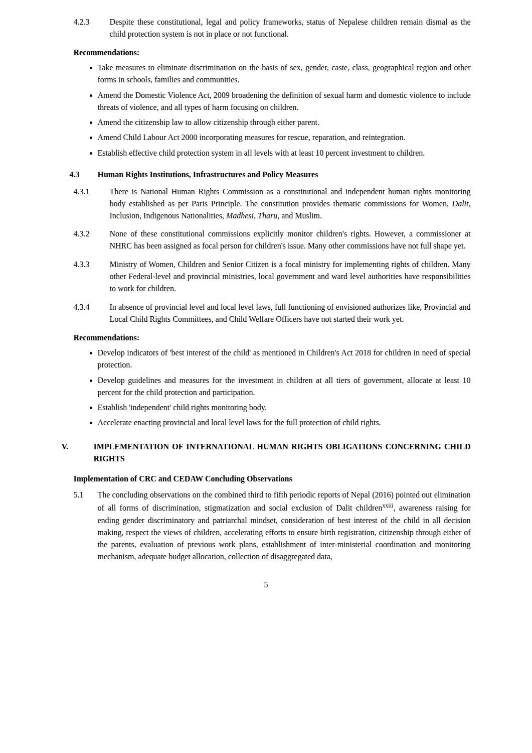4.2.3
Despite these constitutional, legal and policy frameworks, status of Nepalese children remain dismal as the child protection system is not in place or not functional.
Recommendations:
Take measures to eliminate discrimination on the basis of sex, gender, caste, class, geographical region and other forms in schools, families and communities.
Amend the Domestic Violence Act, 2009 broadening the definition of sexual harm and domestic violence to include threats of violence, and all types of harm focusing on children.
Amend the citizenship law to allow citizenship through either parent.
Amend Child Labour Act 2000 incorporating measures for rescue, reparation, and reintegration.
Establish effective child protection system in all levels with at least 10 percent investment to children.
4.3
Human Rights Institutions, Infrastructures and Policy Measures
4.3.1
There is National Human Rights Commission as a constitutional and independent human rights monitoring body established as per Paris Principle. The constitution provides thematic commissions for Women, Dalit, Inclusion, Indigenous Nationalities, Madhesi, Tharu, and Muslim.
4.3.2
None of these constitutional commissions explicitly monitor children's rights. However, a commissioner at NHRC has been assigned as focal person for children's issue. Many other commissions have not full shape yet.
4.3.3
Ministry of Women, Children and Senior Citizen is a focal ministry for implementing rights of children. Many other Federal-level and provincial ministries, local government and ward level authorities have responsibilities to work for children.
4.3.4
In absence of provincial level and local level laws, full functioning of envisioned authorizes like, Provincial and Local Child Rights Committees, and Child Welfare Officers have not started their work yet.
Recommendations:
Develop indicators of 'best interest of the child' as mentioned in Children's Act 2018 for children in need of special protection.
Develop guidelines and measures for the investment in children at all tiers of government, allocate at least 10 percent for the child protection and participation.
Establish 'independent' child rights monitoring body.
Accelerate enacting provincial and local level laws for the full protection of child rights.
V.
IMPLEMENTATION OF INTERNATIONAL HUMAN RIGHTS OBLIGATIONS CONCERNING CHILD RIGHTS
Implementation of CRC and CEDAW Concluding Observations
5.1
The concluding observations on the combined third to fifth periodic reports of Nepal (2016) pointed out elimination of all forms of discrimination, stigmatization and social exclusion of Dalit childrenxxiii, awareness raising for ending gender discriminatory and patriarchal mindset, consideration of best interest of the child in all decision making, respect the views of children, accelerating efforts to ensure birth registration, citizenship through either of the parents, evaluation of previous work plans, establishment of inter-ministerial coordination and monitoring mechanism, adequate budget allocation, collection of disaggregated data,
5